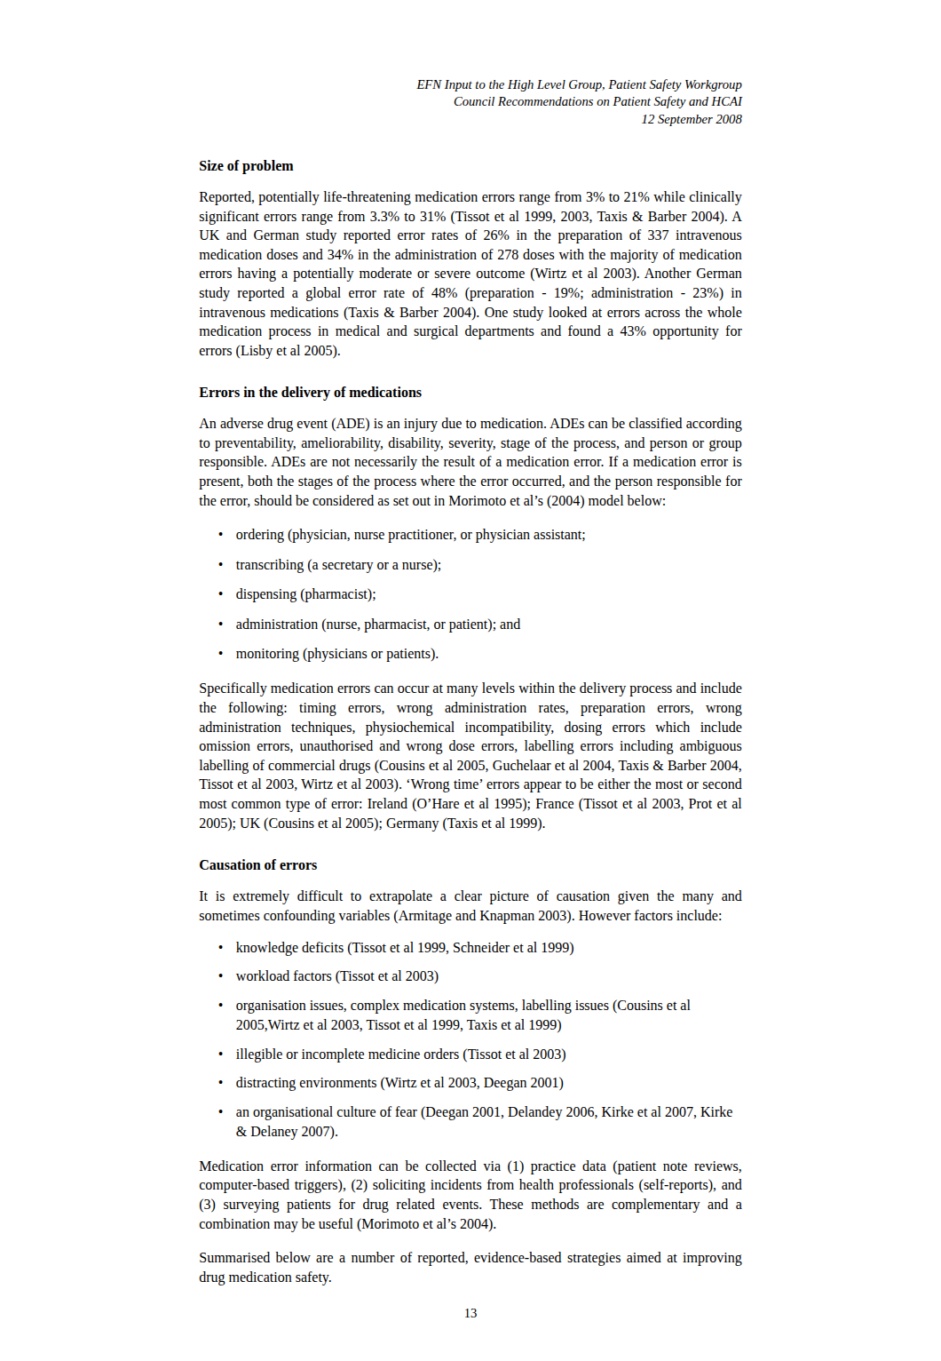EFN Input to the High Level Group, Patient Safety Workgroup
Council Recommendations on Patient Safety and HCAI
12 September 2008
Size of problem
Reported, potentially life-threatening medication errors range from 3% to 21% while clinically significant errors range from 3.3% to 31% (Tissot et al 1999, 2003, Taxis & Barber 2004). A UK and German study reported error rates of 26% in the preparation of 337 intravenous medication doses and 34% in the administration of 278 doses with the majority of medication errors having a potentially moderate or severe outcome (Wirtz et al 2003). Another German study reported a global error rate of 48% (preparation - 19%; administration - 23%) in intravenous medications (Taxis & Barber 2004). One study looked at errors across the whole medication process in medical and surgical departments and found a 43% opportunity for errors (Lisby et al 2005).
Errors in the delivery of medications
An adverse drug event (ADE) is an injury due to medication. ADEs can be classified according to preventability, ameliorability, disability, severity, stage of the process, and person or group responsible. ADEs are not necessarily the result of a medication error. If a medication error is present, both the stages of the process where the error occurred, and the person responsible for the error, should be considered as set out in Morimoto et al’s (2004) model below:
ordering (physician, nurse practitioner, or physician assistant;
transcribing (a secretary or a nurse);
dispensing (pharmacist);
administration (nurse, pharmacist, or patient); and
monitoring (physicians or patients).
Specifically medication errors can occur at many levels within the delivery process and include the following: timing errors, wrong administration rates, preparation errors, wrong administration techniques, physiochemical incompatibility, dosing errors which include omission errors, unauthorised and wrong dose errors, labelling errors including ambiguous labelling of commercial drugs (Cousins et al 2005, Guchelaar et al 2004, Taxis & Barber 2004, Tissot et al 2003, Wirtz et al 2003). ‘Wrong time’ errors appear to be either the most or second most common type of error: Ireland (O’Hare et al 1995); France (Tissot et al 2003, Prot et al 2005); UK (Cousins et al 2005); Germany (Taxis et al 1999).
Causation of errors
It is extremely difficult to extrapolate a clear picture of causation given the many and sometimes confounding variables (Armitage and Knapman 2003). However factors include:
knowledge deficits (Tissot et al 1999, Schneider et al 1999)
workload factors (Tissot et al 2003)
organisation issues, complex medication systems, labelling issues (Cousins et al 2005,Wirtz et al 2003, Tissot et al 1999, Taxis et al 1999)
illegible or incomplete medicine orders (Tissot et al 2003)
distracting environments (Wirtz et al 2003, Deegan 2001)
an organisational culture of fear (Deegan 2001, Delandey 2006, Kirke et al 2007, Kirke & Delaney 2007).
Medication error information can be collected via (1) practice data (patient note reviews, computer-based triggers), (2) soliciting incidents from health professionals (self-reports), and (3) surveying patients for drug related events. These methods are complementary and a combination may be useful (Morimoto et al’s 2004).
Summarised below are a number of reported, evidence-based strategies aimed at improving drug medication safety.
13